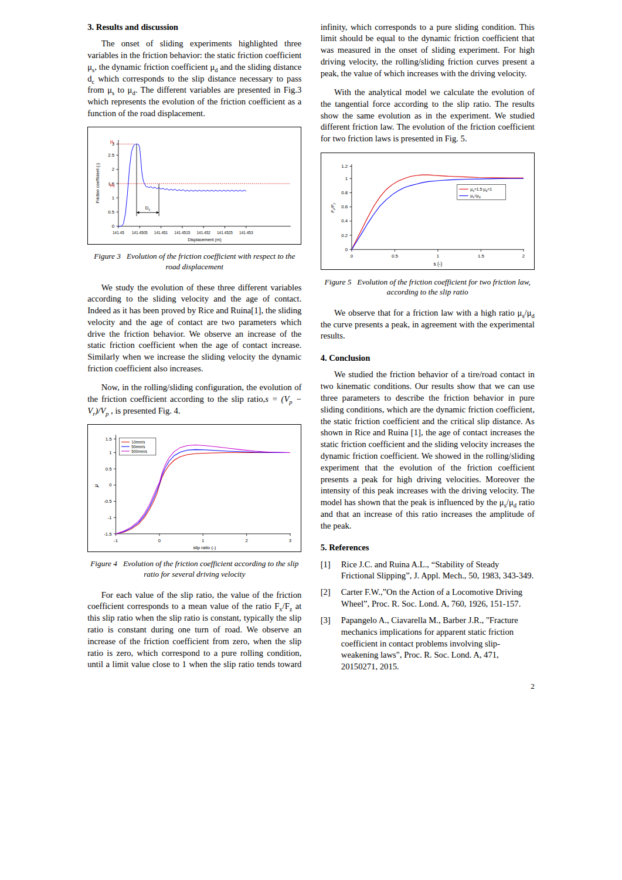3. Results and discussion
The onset of sliding experiments highlighted three variables in the friction behavior: the static friction coefficient μs, the dynamic friction coefficient μd and the sliding distance dc which corresponds to the slip distance necessary to pass from μs to μd. The different variables are presented in Fig.3 which represents the evolution of the friction coefficient as a function of the road displacement.
0 0.5 1 1.5 2 2.5 3 141.45 141.4505 141.451 141.4515 141.452 141.4525 141.453 Displacement (m) Friction coefficient (-) μs μd Dc
Figure 3 Evolution of the friction coefficient with respect to the road displacement
We study the evolution of these three different variables according to the sliding velocity and the age of contact. Indeed as it has been proved by Rice and Ruina[1], the sliding velocity and the age of contact are two parameters which drive the friction behavior. We observe an increase of the static friction coefficient when the age of contact increase. Similarly when we increase the sliding velocity the dynamic friction coefficient also increases.
Now, in the rolling/sliding configuration, the evolution of the friction coefficient according to the slip ratio,s = (Vp − Vr)/Vp , is presented Fig. 4.
-1.5 -1 -0.5 0 0.5 1 1.5 -1 0 1 2 3 slip ratio (-) μ 10mm/s 50mm/s 500mm/s
Figure 4 Evolution of the friction coefficient according to the slip ratio for several driving velocity
For each value of the slip ratio, the value of the friction coefficient corresponds to a mean value of the ratio Fx/Fz at this slip ratio when the slip ratio is constant, typically the slip ratio is constant during one turn of road. We observe an increase of the friction coefficient from zero, when the slip ratio is zero, which correspond to a pure rolling condition, until a limit value close to 1 when the slip ratio tends toward infinity, which corresponds to a pure sliding condition. This limit should be equal to the dynamic friction coefficient that was measured in the onset of sliding experiment. For high driving velocity, the rolling/sliding friction curves present a peak, the value of which increases with the driving velocity.
With the analytical model we calculate the evolution of the tangential force according to the slip ratio. The results show the same evolution as in the experiment. We studied different friction law. The evolution of the friction coefficient for two friction laws is presented in Fig. 5.
0 0.2 0.4 0.6 0.8 1 1.2 0 0.5 1 1.5 2 s (-) Fx/Fz μs=1.5 μd=1 μs=μd
Figure 5 Evolution of the friction coefficient for two friction law, according to the slip ratio
We observe that for a friction law with a high ratio μs/μd the curve presents a peak, in agreement with the experimental results.
4. Conclusion
We studied the friction behavior of a tire/road contact in two kinematic conditions. Our results show that we can use three parameters to describe the friction behavior in pure sliding conditions, which are the dynamic friction coefficient, the static friction coefficient and the critical slip distance. As shown in Rice and Ruina [1], the age of contact increases the static friction coefficient and the sliding velocity increases the dynamic friction coefficient. We showed in the rolling/sliding experiment that the evolution of the friction coefficient presents a peak for high driving velocities. Moreover the intensity of this peak increases with the driving velocity. The model has shown that the peak is influenced by the μs/μd ratio and that an increase of this ratio increases the amplitude of the peak.
5. References
[1] Rice J.C. and Ruina A.L., “Stability of Steady Frictional Slipping”, J. Appl. Mech., 50, 1983, 343-349.
[2] Carter F.W.,”On the Action of a Locomotive Driving Wheel”, Proc. R. Soc. Lond. A, 760, 1926, 151-157.
[3] Papangelo A., Ciavarella M., Barber J.R., "Fracture mechanics implications for apparent static friction coefficient in contact problems involving slip-weakening laws", Proc. R. Soc. Lond. A, 471, 20150271, 2015.
2